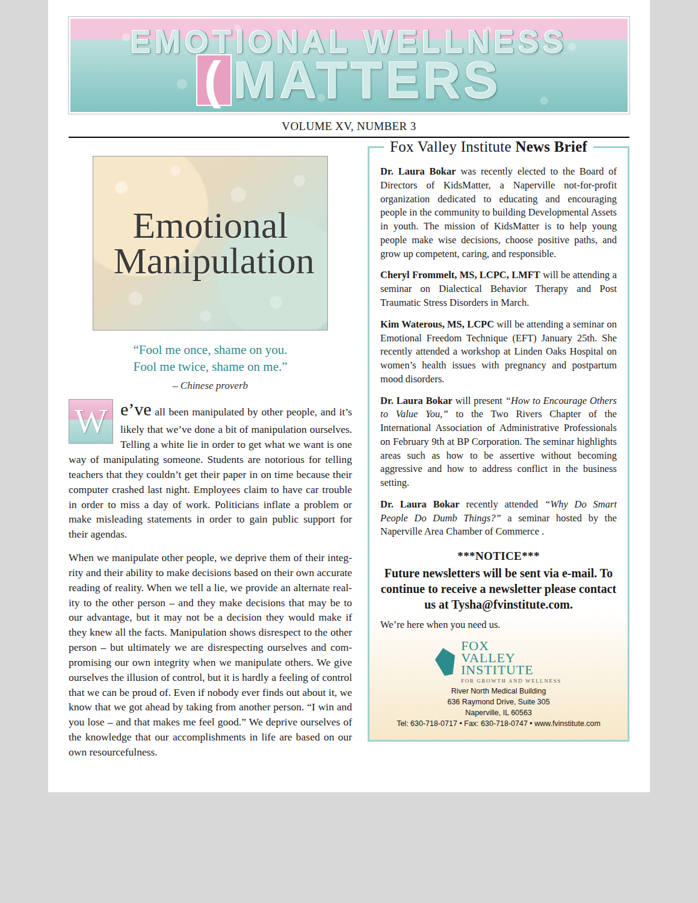EMOTIONAL WELLNESS
(MATTERS
VOLUME XV, NUMBER 3
Emotional Manipulation
“Fool me once, shame on you.
Fool me twice, shame on me.” – Chinese proverb
W
e’ve all been manipulated by other people, and it’s likely that we’ve done a bit of manipulation ourselves. Telling a white lie in order to get what we want is one way of manipulating someone. Students are notorious for telling teachers that they couldn’t get their paper in on time because their computer crashed last night. Employees claim to have car trouble in order to miss a day of work. Politicians inflate a problem or make misleading statements in order to gain public support for their agendas.
When we manipulate other people, we deprive them of their integrity and their ability to make decisions based on their own accurate reading of reality. When we tell a lie, we provide an alternate reality to the other person – and they make decisions that may be to our advantage, but it may not be a decision they would make if they knew all the facts. Manipulation shows disrespect to the other person – but ultimately we are disrespecting ourselves and compromising our own integrity when we manipulate others. We give ourselves the illusion of control, but it is hardly a feeling of control that we can be proud of. Even if nobody ever finds out about it, we know that we got ahead by taking from another person. “I win and you lose – and that makes me feel good.” We deprive ourselves of the knowledge that our accomplishments in life are based on our own resourcefulness.
Fox Valley Institute News Brief
Dr. Laura Bokar was recently elected to the Board of Directors of KidsMatter, a Naperville not-for-profit organization dedicated to educating and encouraging people in the community to building Developmental Assets in youth. The mission of KidsMatter is to help young people make wise decisions, choose positive paths, and grow up competent, caring, and responsible.
Cheryl Frommelt, MS, LCPC, LMFT will be attending a seminar on Dialectical Behavior Therapy and Post Traumatic Stress Disorders in March.
Kim Waterous, MS, LCPC will be attending a seminar on Emotional Freedom Technique (EFT) January 25th. She recently attended a workshop at Linden Oaks Hospital on women’s health issues with pregnancy and postpartum mood disorders.
Dr. Laura Bokar will present “How to Encourage Others to Value You,” to the Two Rivers Chapter of the International Association of Administrative Professionals on February 9th at BP Corporation. The seminar highlights areas such as how to be assertive without becoming aggressive and how to address conflict in the business setting.
Dr. Laura Bokar recently attended “Why Do Smart People Do Dumb Things?” a seminar hosted by the Naperville Area Chamber of Commerce .
***NOTICE***
Future newsletters will be sent via e-mail. To continue to receive a newsletter please contact us at Tysha@fvinstitute.com.
We’re here when you need us.
FOX
VALLEY
INSTITUTE
FOR GROWTH AND WELLNESS
River North Medical Building
636 Raymond Drive, Suite 305
Naperville, IL 60563
Tel: 630-718-0717 • Fax: 630-718-0747 • www.fvinstitute.com